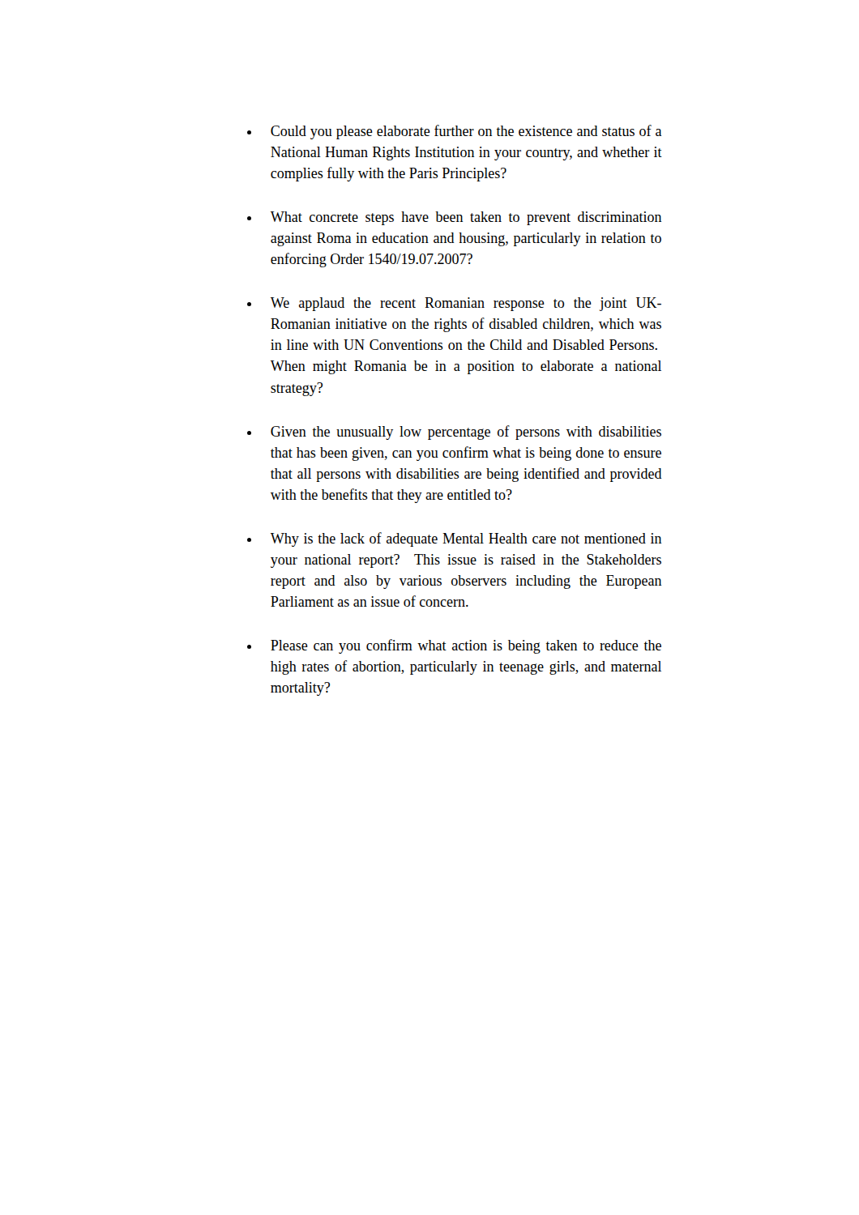Could you please elaborate further on the existence and status of a National Human Rights Institution in your country, and whether it complies fully with the Paris Principles?
What concrete steps have been taken to prevent discrimination against Roma in education and housing, particularly in relation to enforcing Order 1540/19.07.2007?
We applaud the recent Romanian response to the joint UK-Romanian initiative on the rights of disabled children, which was in line with UN Conventions on the Child and Disabled Persons. When might Romania be in a position to elaborate a national strategy?
Given the unusually low percentage of persons with disabilities that has been given, can you confirm what is being done to ensure that all persons with disabilities are being identified and provided with the benefits that they are entitled to?
Why is the lack of adequate Mental Health care not mentioned in your national report? This issue is raised in the Stakeholders report and also by various observers including the European Parliament as an issue of concern.
Please can you confirm what action is being taken to reduce the high rates of abortion, particularly in teenage girls, and maternal mortality?